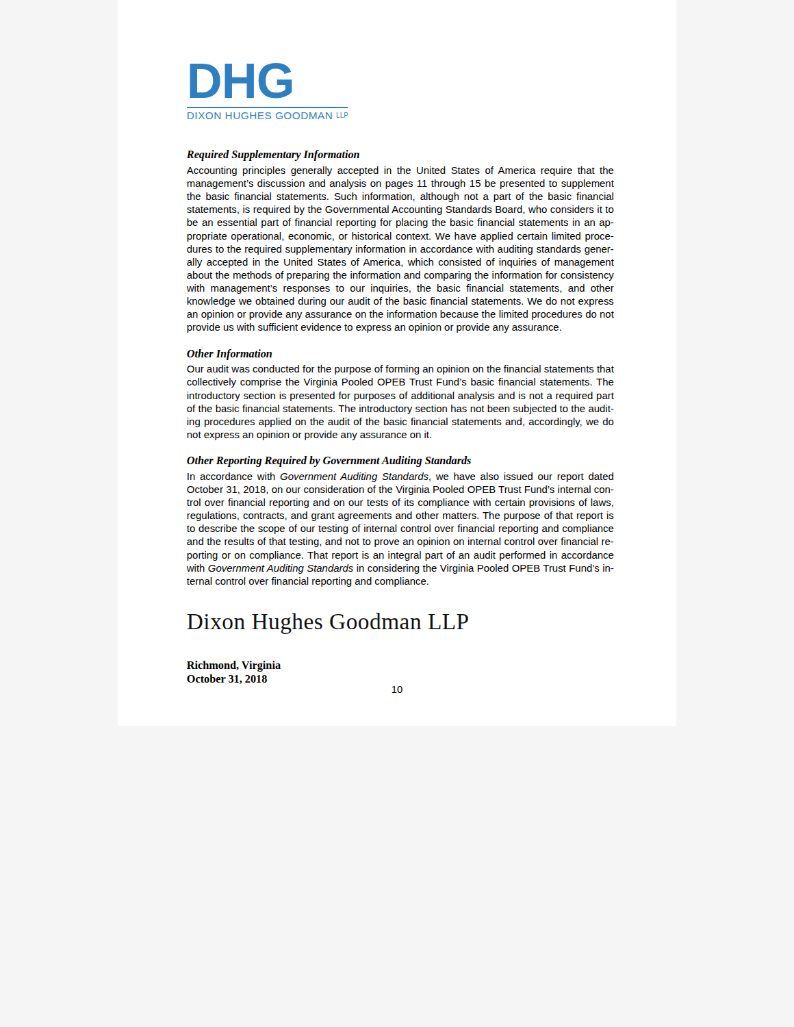DHG
DIXON HUGHES GOODMAN LLP
Required Supplementary Information
Accounting principles generally accepted in the United States of America require that the management’s discussion and analysis on pages 11 through 15 be presented to supplement the basic financial statements. Such information, although not a part of the basic financial statements, is required by the Governmental Accounting Standards Board, who considers it to be an essential part of financial reporting for placing the basic financial statements in an appropriate operational, economic, or historical context. We have applied certain limited procedures to the required supplementary information in accordance with auditing standards generally accepted in the United States of America, which consisted of inquiries of management about the methods of preparing the information and comparing the information for consistency with management’s responses to our inquiries, the basic financial statements, and other knowledge we obtained during our audit of the basic financial statements. We do not express an opinion or provide any assurance on the information because the limited procedures do not provide us with sufficient evidence to express an opinion or provide any assurance.
Other Information
Our audit was conducted for the purpose of forming an opinion on the financial statements that collectively comprise the Virginia Pooled OPEB Trust Fund’s basic financial statements. The introductory section is presented for purposes of additional analysis and is not a required part of the basic financial statements. The introductory section has not been subjected to the auditing procedures applied on the audit of the basic financial statements and, accordingly, we do not express an opinion or provide any assurance on it.
Other Reporting Required by Government Auditing Standards
In accordance with Government Auditing Standards, we have also issued our report dated October 31, 2018, on our consideration of the Virginia Pooled OPEB Trust Fund’s internal control over financial reporting and on our tests of its compliance with certain provisions of laws, regulations, contracts, and grant agreements and other matters. The purpose of that report is to describe the scope of our testing of internal control over financial reporting and compliance and the results of that testing, and not to prove an opinion on internal control over financial reporting or on compliance. That report is an integral part of an audit performed in accordance with Government Auditing Standards in considering the Virginia Pooled OPEB Trust Fund’s internal control over financial reporting and compliance.
Dixon Hughes Goodman LLP
Richmond, Virginia
October 31, 2018
10